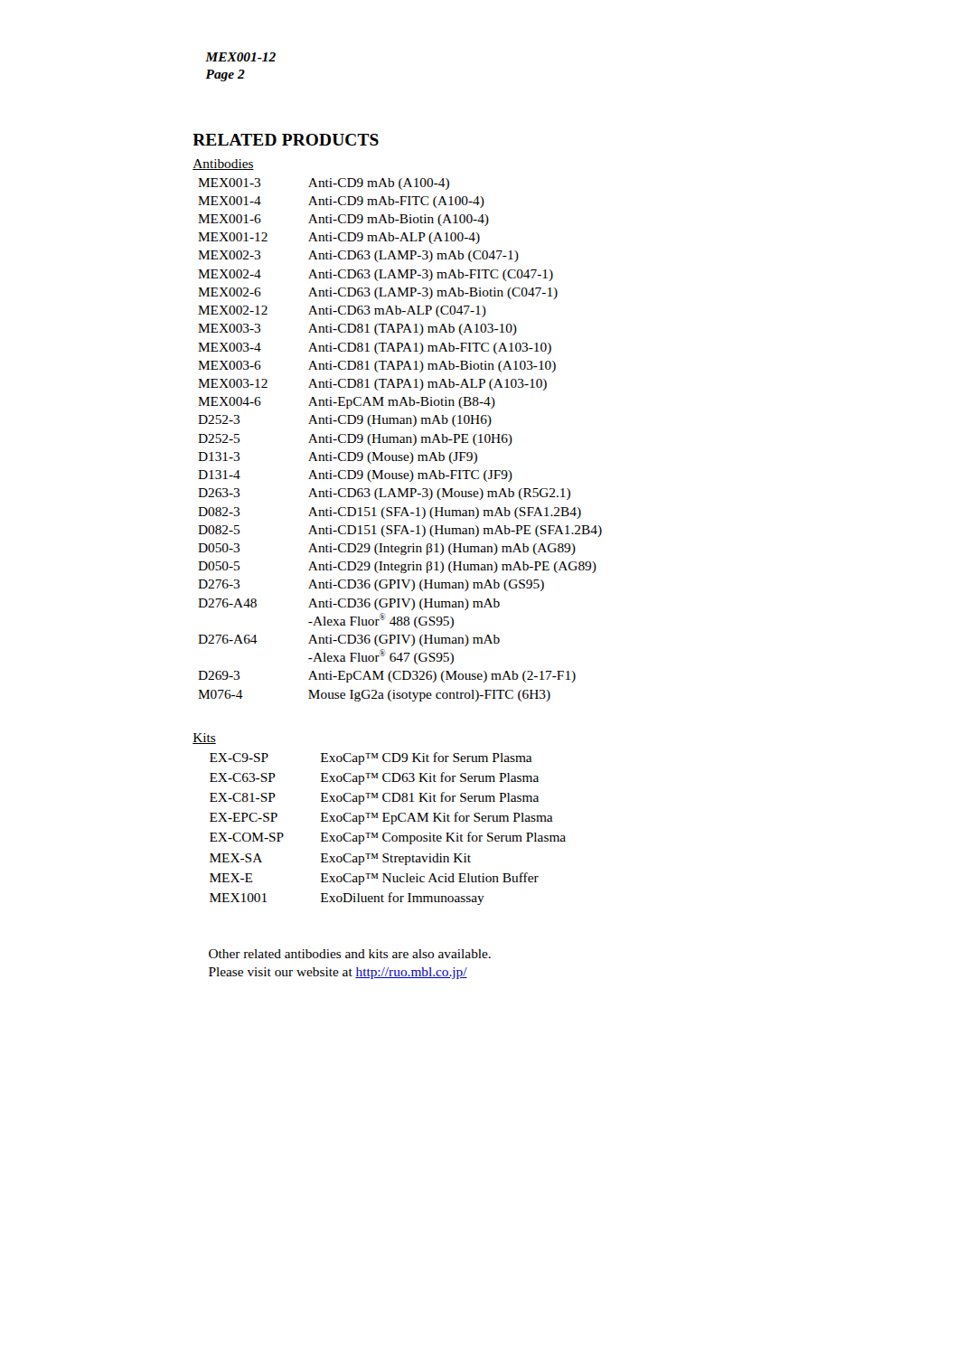MEX001-12
Page 2
RELATED PRODUCTS
Antibodies
| MEX001-3 | Anti-CD9 mAb (A100-4) |
| MEX001-4 | Anti-CD9 mAb-FITC (A100-4) |
| MEX001-6 | Anti-CD9 mAb-Biotin (A100-4) |
| MEX001-12 | Anti-CD9 mAb-ALP (A100-4) |
| MEX002-3 | Anti-CD63 (LAMP-3) mAb (C047-1) |
| MEX002-4 | Anti-CD63 (LAMP-3) mAb-FITC (C047-1) |
| MEX002-6 | Anti-CD63 (LAMP-3) mAb-Biotin (C047-1) |
| MEX002-12 | Anti-CD63 mAb-ALP (C047-1) |
| MEX003-3 | Anti-CD81 (TAPA1) mAb (A103-10) |
| MEX003-4 | Anti-CD81 (TAPA1) mAb-FITC (A103-10) |
| MEX003-6 | Anti-CD81 (TAPA1) mAb-Biotin (A103-10) |
| MEX003-12 | Anti-CD81 (TAPA1) mAb-ALP (A103-10) |
| MEX004-6 | Anti-EpCAM mAb-Biotin (B8-4) |
| D252-3 | Anti-CD9 (Human) mAb (10H6) |
| D252-5 | Anti-CD9 (Human) mAb-PE (10H6) |
| D131-3 | Anti-CD9 (Mouse) mAb (JF9) |
| D131-4 | Anti-CD9 (Mouse) mAb-FITC (JF9) |
| D263-3 | Anti-CD63 (LAMP-3) (Mouse) mAb (R5G2.1) |
| D082-3 | Anti-CD151 (SFA-1) (Human) mAb (SFA1.2B4) |
| D082-5 | Anti-CD151 (SFA-1) (Human) mAb-PE (SFA1.2B4) |
| D050-3 | Anti-CD29 (Integrin β1) (Human) mAb (AG89) |
| D050-5 | Anti-CD29 (Integrin β1) (Human) mAb-PE (AG89) |
| D276-3 | Anti-CD36 (GPIV) (Human) mAb (GS95) |
| D276-A48 | Anti-CD36 (GPIV) (Human) mAb |
| | -Alexa Fluor ® 488 (GS95) |
| D276-A64 | Anti-CD36 (GPIV) (Human) mAb |
| | -Alexa Fluor ® 647 (GS95) |
| D269-3 | Anti-EpCAM (CD326) (Mouse) mAb (2-17-F1) |
| M076-4 | Mouse IgG2a (isotype control)-FITC (6H3) |
Kits
| EX-C9-SP | ExoCap™ CD9 Kit for Serum Plasma |
| EX-C63-SP | ExoCap™ CD63 Kit for Serum Plasma |
| EX-C81-SP | ExoCap™ CD81 Kit for Serum Plasma |
| EX-EPC-SP | ExoCap™ EpCAM Kit for Serum Plasma |
| EX-COM-SP | ExoCap™ Composite Kit for Serum Plasma |
| MEX-SA | ExoCap™ Streptavidin Kit |
| MEX-E | ExoCap™ Nucleic Acid Elution Buffer |
| MEX1001 | ExoDiluent for Immunoassay |
Other related antibodies and kits are also available.
Please visit our website at http://ruo.mbl.co.jp/